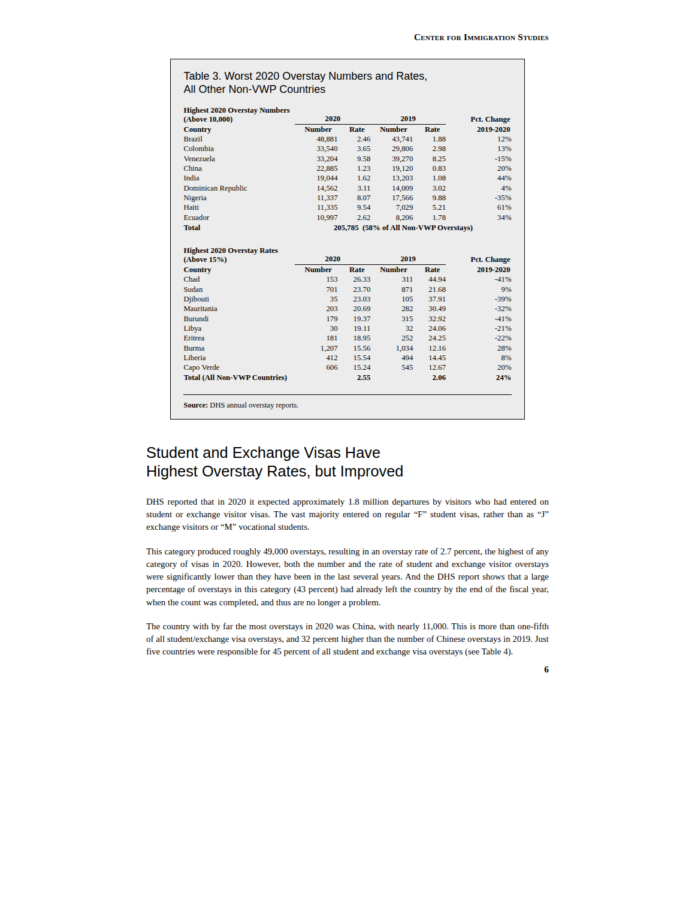Center for Immigration Studies
Table 3. Worst 2020 Overstay Numbers and Rates,
All Other Non-VWP Countries
| Highest 2020 Overstay Numbers (Above 10,000) | 2020 | 2019 | Pct. Change |
| --- | --- | --- | --- |
| Country | Number | Rate | Number | Rate | 2019-2020 |
| Brazil | 48,881 | 2.46 | 43,741 | 1.88 | 12% |
| Colombia | 33,540 | 3.65 | 29,806 | 2.98 | 13% |
| Venezuela | 33,204 | 9.58 | 39,270 | 8.25 | -15% |
| China | 22,885 | 1.23 | 19,120 | 0.83 | 20% |
| India | 19,044 | 1.62 | 13,203 | 1.08 | 44% |
| Dominican Republic | 14,562 | 3.11 | 14,009 | 3.02 | 4% |
| Nigeria | 11,337 | 8.07 | 17,566 | 9.88 | -35% |
| Haiti | 11,335 | 9.54 | 7,029 | 5.21 | 61% |
| Ecuador | 10,997 | 2.62 | 8,206 | 1.78 | 34% |
| Total | 205,785 (58% of All Non-VWP Overstays) |
| Highest 2020 Overstay Rates (Above 15%) | 2020 | 2019 | Pct. Change |
| Country | Number | Rate | Number | Rate | 2019-2020 |
| Chad | 153 | 26.33 | 311 | 44.94 | -41% |
| Sudan | 701 | 23.70 | 871 | 21.68 | 9% |
| Djibouti | 35 | 23.03 | 105 | 37.91 | -39% |
| Mauritania | 203 | 20.69 | 282 | 30.49 | -32% |
| Burundi | 179 | 19.37 | 315 | 32.92 | -41% |
| Libya | 30 | 19.11 | 32 | 24.06 | -21% |
| Eritrea | 181 | 18.95 | 252 | 24.25 | -22% |
| Burma | 1,207 | 15.56 | 1,034 | 12.16 | 28% |
| Liberia | 412 | 15.54 | 494 | 14.45 | 8% |
| Capo Verde | 606 | 15.24 | 545 | 12.67 | 20% |
| Total (All Non-VWP Countries) | | 2.55 | | 2.06 | 24% |
Source: DHS annual overstay reports.
Student and Exchange Visas Have
Highest Overstay Rates, but Improved
DHS reported that in 2020 it expected approximately 1.8 million departures by visitors who had entered on student or exchange visitor visas. The vast majority entered on regular “F” student visas, rather than as “J” exchange visitors or “M” vocational students.
This category produced roughly 49,000 overstays, resulting in an overstay rate of 2.7 percent, the highest of any category of visas in 2020. However, both the number and the rate of student and exchange visitor overstays were significantly lower than they have been in the last several years. And the DHS report shows that a large percentage of overstays in this category (43 percent) had already left the country by the end of the fiscal year, when the count was completed, and thus are no longer a problem.
The country with by far the most overstays in 2020 was China, with nearly 11,000. This is more than one-fifth of all student/exchange visa overstays, and 32 percent higher than the number of Chinese overstays in 2019. Just five countries were responsible for 45 percent of all student and exchange visa overstays (see Table 4).
6